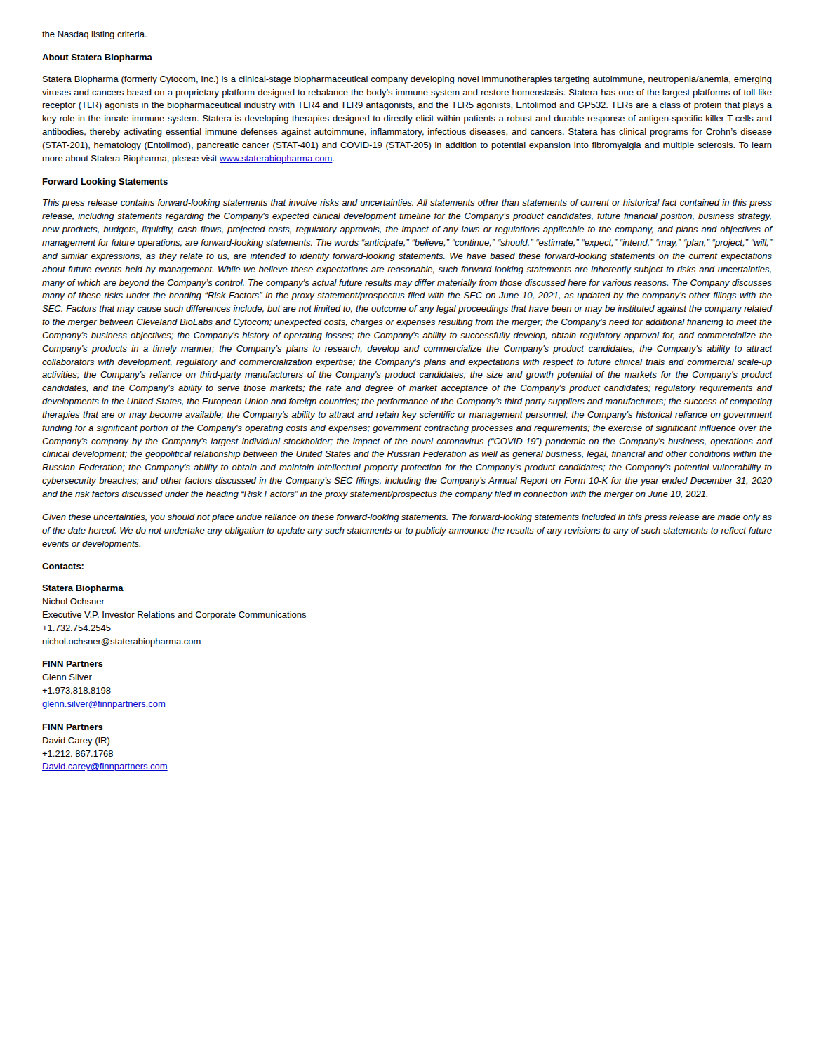the Nasdaq listing criteria.
About Statera Biopharma
Statera Biopharma (formerly Cytocom, Inc.) is a clinical-stage biopharmaceutical company developing novel immunotherapies targeting autoimmune, neutropenia/anemia, emerging viruses and cancers based on a proprietary platform designed to rebalance the body’s immune system and restore homeostasis. Statera has one of the largest platforms of toll-like receptor (TLR) agonists in the biopharmaceutical industry with TLR4 and TLR9 antagonists, and the TLR5 agonists, Entolimod and GP532. TLRs are a class of protein that plays a key role in the innate immune system. Statera is developing therapies designed to directly elicit within patients a robust and durable response of antigen-specific killer T-cells and antibodies, thereby activating essential immune defenses against autoimmune, inflammatory, infectious diseases, and cancers. Statera has clinical programs for Crohn’s disease (STAT-201), hematology (Entolimod), pancreatic cancer (STAT-401) and COVID-19 (STAT-205) in addition to potential expansion into fibromyalgia and multiple sclerosis. To learn more about Statera Biopharma, please visit www.staterabiopharma.com.
Forward Looking Statements
This press release contains forward-looking statements that involve risks and uncertainties. All statements other than statements of current or historical fact contained in this press release, including statements regarding the Company's expected clinical development timeline for the Company’s product candidates, future financial position, business strategy, new products, budgets, liquidity, cash flows, projected costs, regulatory approvals, the impact of any laws or regulations applicable to the company, and plans and objectives of management for future operations, are forward-looking statements. The words “anticipate,” “believe,” “continue,” “should,” “estimate,” “expect,” “intend,” “may,” “plan,” “project,” “will,” and similar expressions, as they relate to us, are intended to identify forward-looking statements. We have based these forward-looking statements on the current expectations about future events held by management. While we believe these expectations are reasonable, such forward-looking statements are inherently subject to risks and uncertainties, many of which are beyond the Company’s control. The company's actual future results may differ materially from those discussed here for various reasons. The Company discusses many of these risks under the heading “Risk Factors” in the proxy statement/prospectus filed with the SEC on June 10, 2021, as updated by the company’s other filings with the SEC. Factors that may cause such differences include, but are not limited to, the outcome of any legal proceedings that have been or may be instituted against the company related to the merger between Cleveland BioLabs and Cytocom; unexpected costs, charges or expenses resulting from the merger; the Company's need for additional financing to meet the Company's business objectives; the Company's history of operating losses; the Company's ability to successfully develop, obtain regulatory approval for, and commercialize the Company's products in a timely manner; the Company’s plans to research, develop and commercialize the Company's product candidates; the Company's ability to attract collaborators with development, regulatory and commercialization expertise; the Company's plans and expectations with respect to future clinical trials and commercial scale-up activities; the Company's reliance on third-party manufacturers of the Company's product candidates; the size and growth potential of the markets for the Company's product candidates, and the Company's ability to serve those markets; the rate and degree of market acceptance of the Company's product candidates; regulatory requirements and developments in the United States, the European Union and foreign countries; the performance of the Company's third-party suppliers and manufacturers; the success of competing therapies that are or may become available; the Company's ability to attract and retain key scientific or management personnel; the Company's historical reliance on government funding for a significant portion of the Company's operating costs and expenses; government contracting processes and requirements; the exercise of significant influence over the Company's company by the Company’s largest individual stockholder; the impact of the novel coronavirus (“COVID-19”) pandemic on the Company’s business, operations and clinical development; the geopolitical relationship between the United States and the Russian Federation as well as general business, legal, financial and other conditions within the Russian Federation; the Company's ability to obtain and maintain intellectual property protection for the Company’s product candidates; the Company’s potential vulnerability to cybersecurity breaches; and other factors discussed in the Company’s SEC filings, including the Company’s Annual Report on Form 10-K for the year ended December 31, 2020 and the risk factors discussed under the heading “Risk Factors” in the proxy statement/prospectus the company filed in connection with the merger on June 10, 2021.
Given these uncertainties, you should not place undue reliance on these forward-looking statements. The forward-looking statements included in this press release are made only as of the date hereof. We do not undertake any obligation to update any such statements or to publicly announce the results of any revisions to any of such statements to reflect future events or developments.
Contacts:
Statera Biopharma
Nichol Ochsner
Executive V.P. Investor Relations and Corporate Communications
+1.732.754.2545
nichol.ochsner@staterabiopharma.com
FINN Partners
Glenn Silver
+1.973.818.8198
glenn.silver@finnpartners.com
FINN Partners
David Carey (IR)
+1.212. 867.1768
David.carey@finnpartners.com